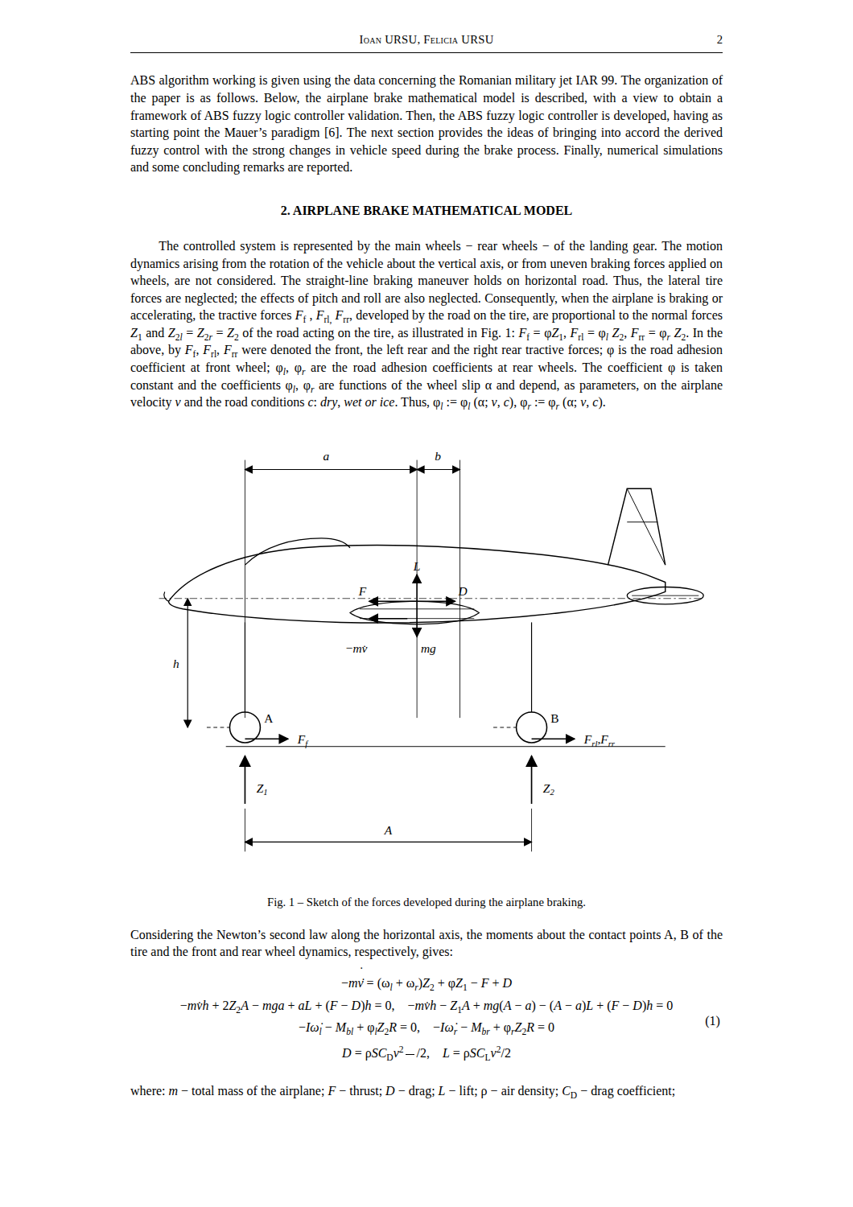Ioan URSU, Felicia URSU 2
ABS algorithm working is given using the data concerning the Romanian military jet IAR 99. The organization of the paper is as follows. Below, the airplane brake mathematical model is described, with a view to obtain a framework of ABS fuzzy logic controller validation. Then, the ABS fuzzy logic controller is developed, having as starting point the Mauer’s paradigm [6]. The next section provides the ideas of bringing into accord the derived fuzzy control with the strong changes in vehicle speed during the brake process. Finally, numerical simulations and some concluding remarks are reported.
2. AIRPLANE BRAKE MATHEMATICAL MODEL
The controlled system is represented by the main wheels − rear wheels − of the landing gear. The motion dynamics arising from the rotation of the vehicle about the vertical axis, or from uneven braking forces applied on wheels, are not considered. The straight-line braking maneuver holds on horizontal road. Thus, the lateral tire forces are neglected; the effects of pitch and roll are also neglected. Consequently, when the airplane is braking or accelerating, the tractive forces Ff , Frl, Frr, developed by the road on the tire, are proportional to the normal forces Z1 and Z2l = Z2r = Z2 of the road acting on the tire, as illustrated in Fig. 1: Ff = φZ1, Frl = φl Z2, Frr = φr Z2. In the above, by Ff, Frl, Frr were denoted the front, the left rear and the right rear tractive forces; φ is the road adhesion coefficient at front wheel; φl, φr are the road adhesion coefficients at rear wheels. The coefficient φ is taken constant and the coefficients φl, φr are functions of the wheel slip α and depend, as parameters, on the airplane velocity v and the road conditions c: dry, wet or ice. Thus, φl := φl (α; v, c), φr := φr (α; v, c).
a b F L D mg −mv̇ A Ff B Frl,Frr Z1 Z2 h A
Fig. 1 – Sketch of the forces developed during the airplane braking.
Considering the Newton’s second law along the horizontal axis, the moments about the contact points A, B of the tire and the front and rear wheel dynamics, respectively, gives:
−mv̇ = (ωl + ωr)Z2 + φZ1 − F + D −mv̇h + 2Z2A − mga + aL + (F − D)h = 0, −mv̇h − Z1A + mg(A − a) − (A − a)L + (F − D)h = 0 −Iω̇l − Mbl + φlZ2R = 0, −Iω̇r − Mbr + φrZ2R = 0 D = ρSCD v2 /2, L = ρSCL v2/2 (1)
where: m − total mass of the airplane; F − thrust; D − drag; L − lift; ρ − air density; CD − drag coefficient;